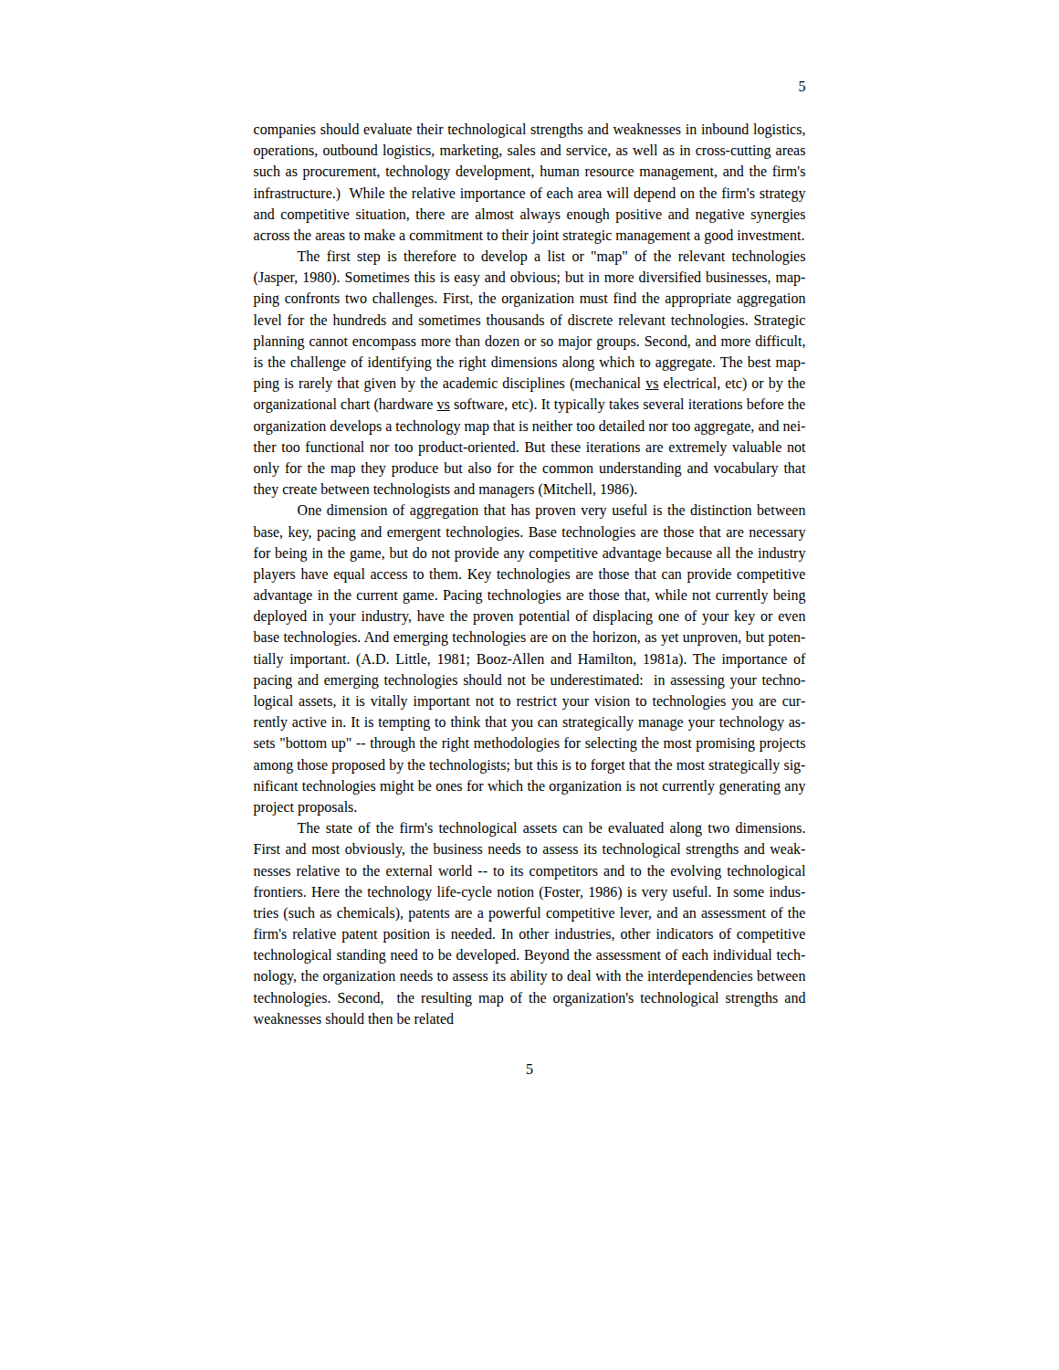5
companies should evaluate their technological strengths and weaknesses in inbound logistics, operations, outbound logistics, marketing, sales and service, as well as in cross-cutting areas such as procurement, technology development, human resource management, and the firm's infrastructure.) While the relative importance of each area will depend on the firm's strategy and competitive situation, there are almost always enough positive and negative synergies across the areas to make a commitment to their joint strategic management a good investment.
The first step is therefore to develop a list or "map" of the relevant technologies (Jasper, 1980). Sometimes this is easy and obvious; but in more diversified businesses, mapping confronts two challenges. First, the organization must find the appropriate aggregation level for the hundreds and sometimes thousands of discrete relevant technologies. Strategic planning cannot encompass more than dozen or so major groups. Second, and more difficult, is the challenge of identifying the right dimensions along which to aggregate. The best mapping is rarely that given by the academic disciplines (mechanical vs electrical, etc) or by the organizational chart (hardware vs software, etc). It typically takes several iterations before the organization develops a technology map that is neither too detailed nor too aggregate, and neither too functional nor too product-oriented. But these iterations are extremely valuable not only for the map they produce but also for the common understanding and vocabulary that they create between technologists and managers (Mitchell, 1986).
One dimension of aggregation that has proven very useful is the distinction between base, key, pacing and emergent technologies. Base technologies are those that are necessary for being in the game, but do not provide any competitive advantage because all the industry players have equal access to them. Key technologies are those that can provide competitive advantage in the current game. Pacing technologies are those that, while not currently being deployed in your industry, have the proven potential of displacing one of your key or even base technologies. And emerging technologies are on the horizon, as yet unproven, but potentially important. (A.D. Little, 1981; Booz-Allen and Hamilton, 1981a). The importance of pacing and emerging technologies should not be underestimated: in assessing your technological assets, it is vitally important not to restrict your vision to technologies you are currently active in. It is tempting to think that you can strategically manage your technology assets "bottom up" -- through the right methodologies for selecting the most promising projects among those proposed by the technologists; but this is to forget that the most strategically significant technologies might be ones for which the organization is not currently generating any project proposals.
The state of the firm's technological assets can be evaluated along two dimensions. First and most obviously, the business needs to assess its technological strengths and weaknesses relative to the external world -- to its competitors and to the evolving technological frontiers. Here the technology life-cycle notion (Foster, 1986) is very useful. In some industries (such as chemicals), patents are a powerful competitive lever, and an assessment of the firm's relative patent position is needed. In other industries, other indicators of competitive technological standing need to be developed. Beyond the assessment of each individual technology, the organization needs to assess its ability to deal with the interdependencies between technologies. Second, the resulting map of the organization's technological strengths and weaknesses should then be related
5